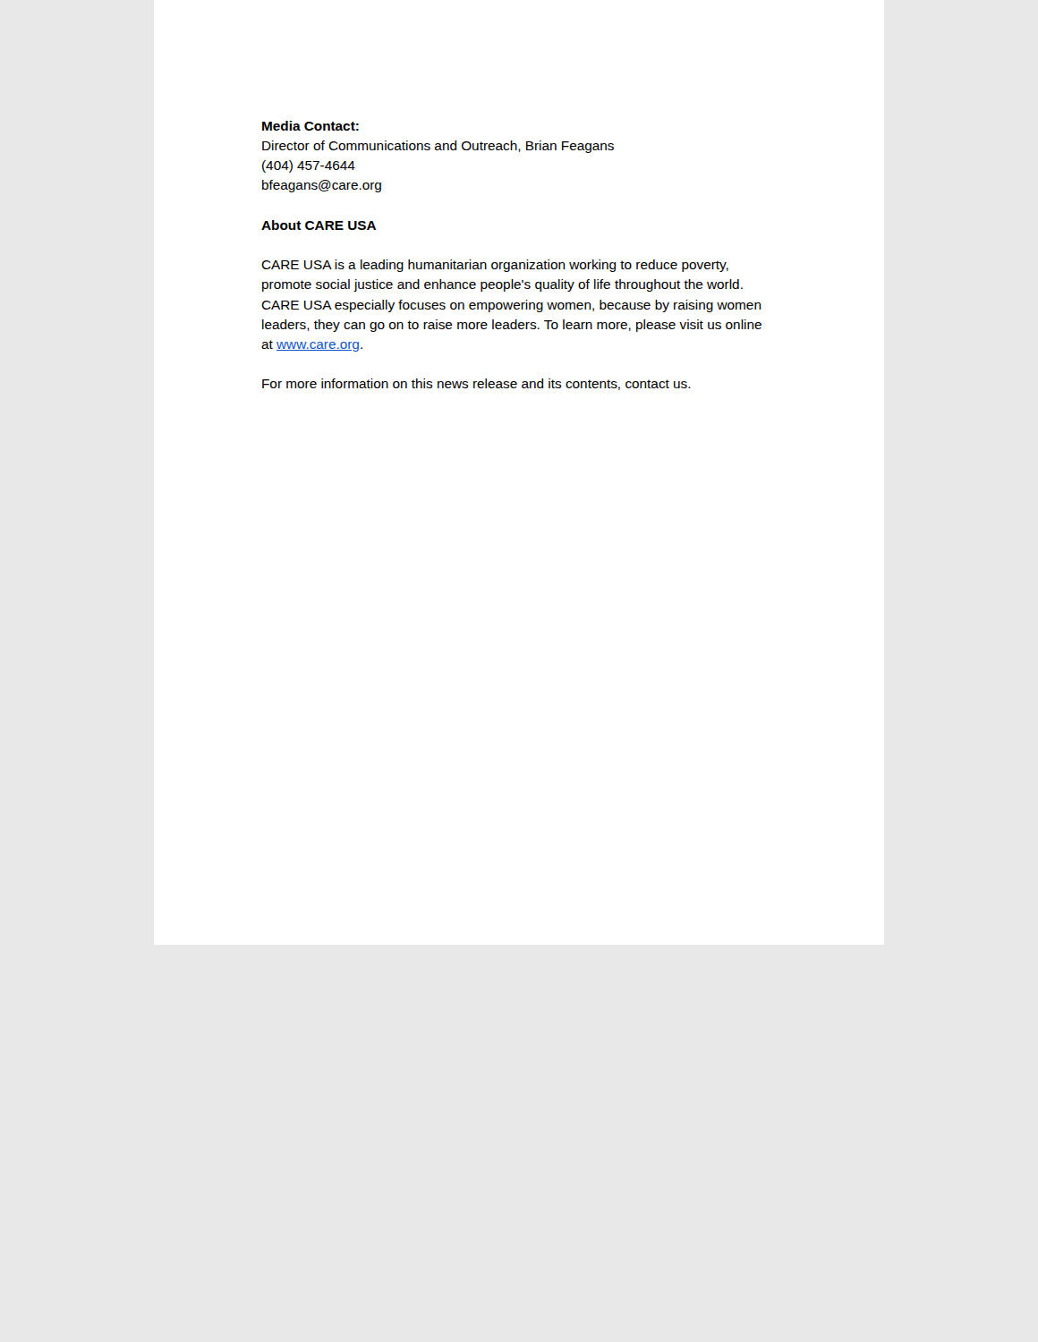Media Contact:
Director of Communications and Outreach, Brian Feagans
(404) 457-4644
bfeagans@care.org
About CARE USA
CARE USA is a leading humanitarian organization working to reduce poverty, promote social justice and enhance people's quality of life throughout the world. CARE USA especially focuses on empowering women, because by raising women leaders, they can go on to raise more leaders. To learn more, please visit us online at www.care.org.
For more information on this news release and its contents, contact us.